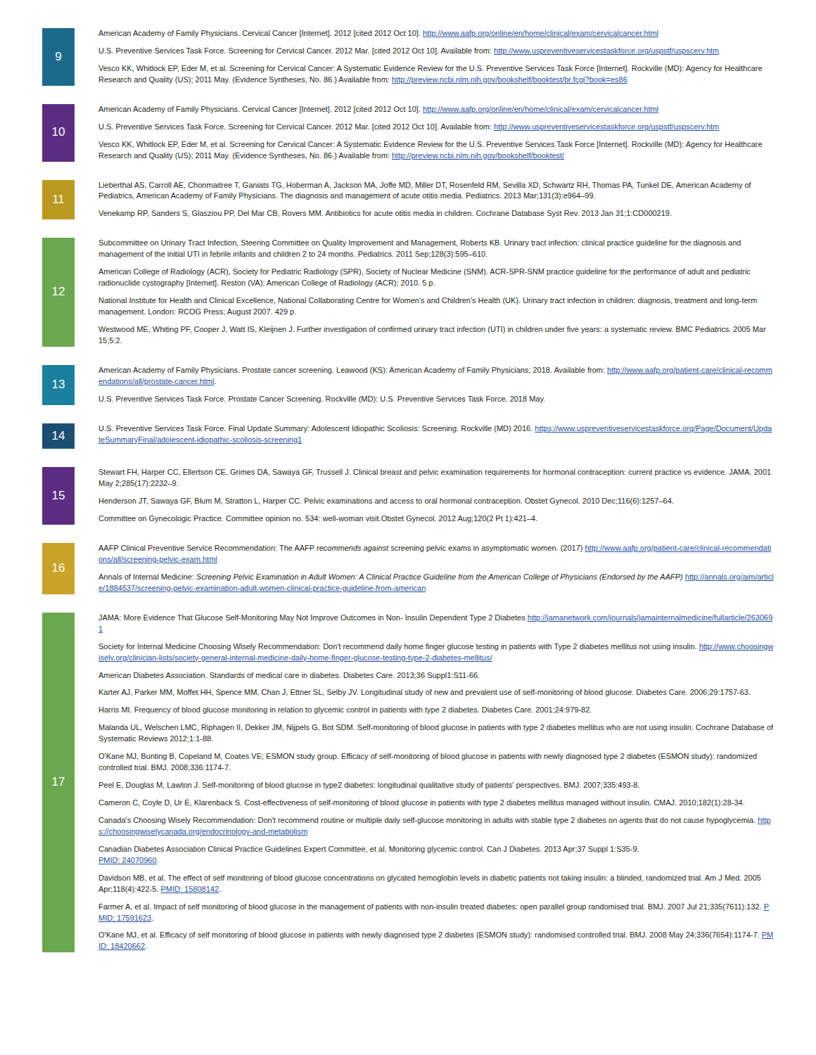9
American Academy of Family Physicians. Cervical Cancer [Internet]. 2012 [cited 2012 Oct 10]. http://www.aafp.org/online/en/home/clinical/exam/cervicalcancer.html
U.S. Preventive Services Task Force. Screening for Cervical Cancer. 2012 Mar. [cited 2012 Oct 10]. Available from: http://www.uspreventiveservicestaskforce.org/uspstf/uspscerv.htm
Vesco KK, Whitlock EP, Eder M, et al. Screening for Cervical Cancer: A Systematic Evidence Review for the U.S. Preventive Services Task Force [Internet]. Rockville (MD): Agency for Healthcare Research and Quality (US); 2011 May. (Evidence Syntheses, No. 86.) Available from: http://preview.ncbi.nlm.nih.gov/bookshelf/booktest/br.fcgi?book=es86
10
American Academy of Family Physicians. Cervical Cancer [Internet]. 2012 [cited 2012 Oct 10]. http://www.aafp.org/online/en/home/clinical/exam/cervicalcancer.html
U.S. Preventive Services Task Force. Screening for Cervical Cancer. 2012 Mar. [cited 2012 Oct 10]. Available from: http://www.uspreventiveservicestaskforce.org/uspstf/uspscerv.htm
Vesco KK, Whitlock EP, Eder M, et al. Screening for Cervical Cancer: A Systematic Evidence Review for the U.S. Preventive Services Task Force [Internet]. Rockville (MD): Agency for Healthcare Research and Quality (US); 2011 May. (Evidence Syntheses, No. 86.) Available from: http://preview.ncbi.nlm.nih.gov/bookshelf/booktest/
11
Lieberthal AS, Carroll AE, Chonmaitree T, Ganiats TG, Hoberman A, Jackson MA, Joffe MD, Miller DT, Rosenfeld RM, Sevilla XD, Schwartz RH, Thomas PA, Tunkel DE, American Academy of Pediatrics, American Academy of Family Physicians. The diagnosis and management of acute otitis media. Pediatrics. 2013 Mar;131(3):e964–99.
Venekamp RP, Sanders S, Glasziou PP, Del Mar CB, Rovers MM. Antibiotics for acute otitis media in children. Cochrane Database Syst Rev. 2013 Jan 31;1:CD000219.
12
Subcommittee on Urinary Tract Infection, Steering Committee on Quality Improvement and Management, Roberts KB. Urinary tract infection: clinical practice guideline for the diagnosis and management of the initial UTI in febrile infants and children 2 to 24 months. Pediatrics. 2011 Sep;128(3):595–610.
American College of Radiology (ACR), Society for Pediatric Radiology (SPR), Society of Nuclear Medicine (SNM). ACR-SPR-SNM practice guideline for the performance of adult and pediatric radionuclide cystography [Internet]. Reston (VA): American College of Radiology (ACR); 2010. 5 p.
National Institute for Health and Clinical Excellence, National Collaborating Centre for Women's and Children's Health (UK). Urinary tract infection in children: diagnosis, treatment and long-term management. London: RCOG Press; August 2007. 429 p.
Westwood ME, Whiting PF, Cooper J, Watt IS, Kleijnen J. Further investigation of confirmed urinary tract infection (UTI) in children under five years: a systematic review. BMC Pediatrics. 2005 Mar 15;5:2.
13
American Academy of Family Physicians. Prostate cancer screening. Leawood (KS): American Academy of Family Physicians; 2018. Available from: http://www.aafp.org/patient-care/clinical-recommendations/all/prostate-cancer.html.
U.S. Preventive Services Task Force. Prostate Cancer Screening. Rockville (MD): U.S. Preventive Services Task Force. 2018 May.
14
U.S. Preventive Services Task Force. Final Update Summary: Adolescent Idiopathic Scoliosis: Screening. Rockville (MD) 2016. https://www.uspreventiveservicestaskforce.org/Page/Document/UpdateSummaryFinal/adolescent-idiopathic-scoliosis-screening1
15
Stewart FH, Harper CC, Ellertson CE, Grimes DA, Sawaya GF, Trussell J. Clinical breast and pelvic examination requirements for hormonal contraception: current practice vs evidence. JAMA. 2001 May 2;285(17):2232–9.
Henderson JT, Sawaya GF, Blum M, Stratton L, Harper CC. Pelvic examinations and access to oral hormonal contraception. Obstet Gynecol. 2010 Dec;116(6):1257–64.
Committee on Gynecologic Practice. Committee opinion no. 534: well-woman visit.Obstet Gynecol. 2012 Aug;120(2 Pt 1):421–4.
16
AAFP Clinical Preventive Service Recommendation: The AAFP recommends against screening pelvic exams in asymptomatic women. (2017) http://www.aafp.org/patient-care/clinical-recommendations/all/screening-pelvic-exam.html
Annals of Internal Medicine: Screening Pelvic Examination in Adult Women: A Clinical Practice Guideline from the American College of Physicians (Endorsed by the AAFP) http://annals.org/aim/article/1884537/screening-pelvic-examination-adult-women-clinical-practice-guideline-from-american
17
JAMA: More Evidence That Glucose Self-Monitoring May Not Improve Outcomes in Non- Insulin Dependent Type 2 Diabetes http://jamanetwork.com/journals/jamainternalmedicine/fullarticle/2630691
Society for Internal Medicine Choosing Wisely Recommendation: Don't recommend daily home finger glucose testing in patients with Type 2 diabetes mellitus not using insulin. http://www.choosingwisely.org/clinician-lists/society-general-internal-medicine-daily-home-finger-glucose-testing-type-2-diabetes-mellitus/
American Diabetes Association. Standards of medical care in diabetes. Diabetes Care. 2013;36 Suppl1:S11-66.
Karter AJ, Parker MM, Moffet HH, Spence MM, Chan J, Ettner SL, Selby JV. Longitudinal study of new and prevalent use of self-monitoring of blood glucose. Diabetes Care. 2006;29:1757-63.
Harris MI. Frequency of blood glucose monitoring in relation to glycemic control in patients with type 2 diabetes. Diabetes Care. 2001;24:979-82.
Malanda UL, Welschen LMC, Riphagen II, Dekker JM, Nijpels G, Bot SDM. Self-monitoring of blood glucose in patients with type 2 diabetes mellitus who are not using insulin. Cochrane Database of Systematic Reviews 2012;1:1-88.
O'Kane MJ, Bunting B, Copeland M, Coates VE; ESMON study group. Efficacy of self-monitoring of blood glucose in patients with newly diagnosed type 2 diabetes (ESMON study): randomized controlled trial. BMJ. 2008;336:1174-7.
Peel E, Douglas M, Lawton J. Self-monitoring of blood glucose in type2 diabetes: longitudinal qualitative study of patients' perspectives. BMJ. 2007;335:493-8.
Cameron C, Coyle D, Ur E, Klarenback S. Cost-effectiveness of self-monitoring of blood glucose in patients with type 2 diabetes mellitus managed without insulin. CMAJ. 2010;182(1):28-34.
Canada's Choosing Wisely Recommendation: Don't recommend routine or multiple daily self-glucose monitoring in adults with stable type 2 diabetes on agents that do not cause hypoglycemia. https://choosingwiselycanada.org/endocrinology-and-metabolism
Canadian Diabetes Association Clinical Practice Guidelines Expert Committee, et al. Monitoring glycemic control. Can J Diabetes. 2013 Apr;37 Suppl 1:S35-9.
PMID: 24070960.
Davidson MB, et al. The effect of self monitoring of blood glucose concentrations on glycated hemoglobin levels in diabetic patients not taking insulin: a blinded, randomized trial. Am J Med. 2005 Apr;118(4):422-5. PMID: 15808142.
Farmer A, et al. Impact of self monitoring of blood glucose in the management of patients with non-insulin treated diabetes: open parallel group randomised trial. BMJ. 2007 Jul 21;335(7611):132. PMID: 17591623.
O'Kane MJ, et al. Efficacy of self monitoring of blood glucose in patients with newly diagnosed type 2 diabetes (ESMON study): randomised controlled trial. BMJ. 2008 May 24;336(7654):1174-7. PMID: 18420662.